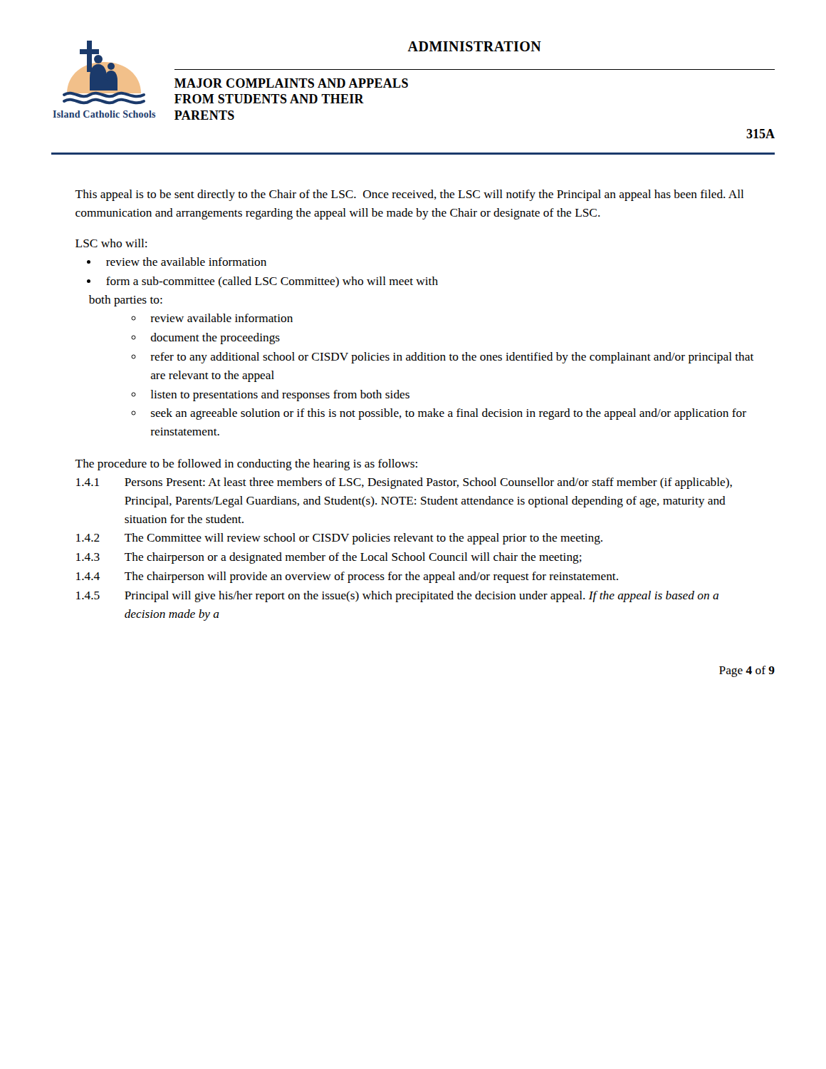Island Catholic Schools
ADMINISTRATION
MAJOR COMPLAINTS AND APPEALS
FROM STUDENTS AND THEIR
PARENTS
315A
This appeal is to be sent directly to the Chair of the LSC. Once received, the LSC will notify the Principal an appeal has been filed. All communication and arrangements regarding the appeal will be made by the Chair or designate of the LSC.
LSC who will:
review the available information
form a sub-committee (called LSC Committee) who will meet with both parties to:
review available information
document the proceedings
refer to any additional school or CISDV policies in addition to the ones identified by the complainant and/or principal that are relevant to the appeal
listen to presentations and responses from both sides
seek an agreeable solution or if this is not possible, to make a final decision in regard to the appeal and/or application for reinstatement.
The procedure to be followed in conducting the hearing is as follows:
1.4.1 Persons Present: At least three members of LSC, Designated Pastor, School Counsellor and/or staff member (if applicable), Principal, Parents/Legal Guardians, and Student(s). NOTE: Student attendance is optional depending of age, maturity and situation for the student.
1.4.2 The Committee will review school or CISDV policies relevant to the appeal prior to the meeting.
1.4.3 The chairperson or a designated member of the Local School Council will chair the meeting;
1.4.4 The chairperson will provide an overview of process for the appeal and/or request for reinstatement.
1.4.5 Principal will give his/her report on the issue(s) which precipitated the decision under appeal. If the appeal is based on a decision made by a
Page 4 of 9